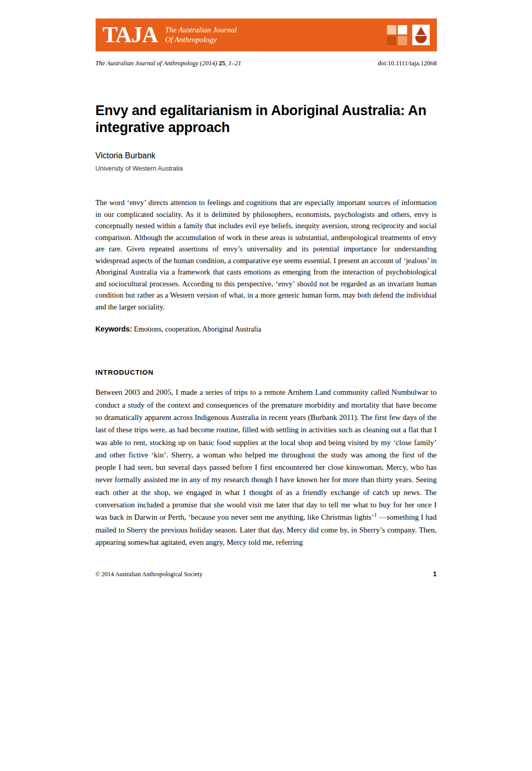TAJA
The Australian Journal
Of Anthropology
The Australian Journal of Anthropology (2014) 25, 1–21
doi:10.1111/taja.12068
Envy and egalitarianism in Aboriginal Australia: An integrative approach
Victoria Burbank
University of Western Australia
The word ‘envy’ directs attention to feelings and cognitions that are especially important sources of information in our complicated sociality. As it is delimited by philosophers, economists, psychologists and others, envy is conceptually nested within a family that includes evil eye beliefs, inequity aversion, strong reciprocity and social comparison. Although the accumulation of work in these areas is substantial, anthropological treatments of envy are rare. Given repeated assertions of envy’s universality and its potential importance for understanding widespread aspects of the human condition, a comparative eye seems essential. I present an account of ‘jealous’ in Aboriginal Australia via a framework that casts emotions as emerging from the interaction of psychobiological and sociocultural processes. According to this perspective, ‘envy’ should not be regarded as an invariant human condition but rather as a Western version of what, in a more generic human form, may both defend the individual and the larger sociality.
Keywords: Emotions, cooperation, Aboriginal Australia
INTRODUCTION
Between 2003 and 2005, I made a series of trips to a remote Arnhem Land community called Numbulwar to conduct a study of the context and consequences of the premature morbidity and mortality that have become so dramatically apparent across Indigenous Australia in recent years (Burbank 2011). The first few days of the last of these trips were, as had become routine, filled with settling in activities such as cleaning out a flat that I was able to rent, stocking up on basic food supplies at the local shop and being visited by my ‘close family’ and other fictive ‘kin’. Sherry, a woman who helped me throughout the study was among the first of the people I had seen, but several days passed before I first encountered her close kinswoman, Mercy, who has never formally assisted me in any of my research though I have known her for more than thirty years. Seeing each other at the shop, we engaged in what I thought of as a friendly exchange of catch up news. The conversation included a promise that she would visit me later that day to tell me what to buy for her once I was back in Darwin or Perth, ‘because you never sent me anything, like Christmas lights’1 —something I had mailed to Sherry the previous holiday season. Later that day, Mercy did come by, in Sherry’s company. Then, appearing somewhat agitated, even angry, Mercy told me, referring
© 2014 Australian Anthropological Society
1